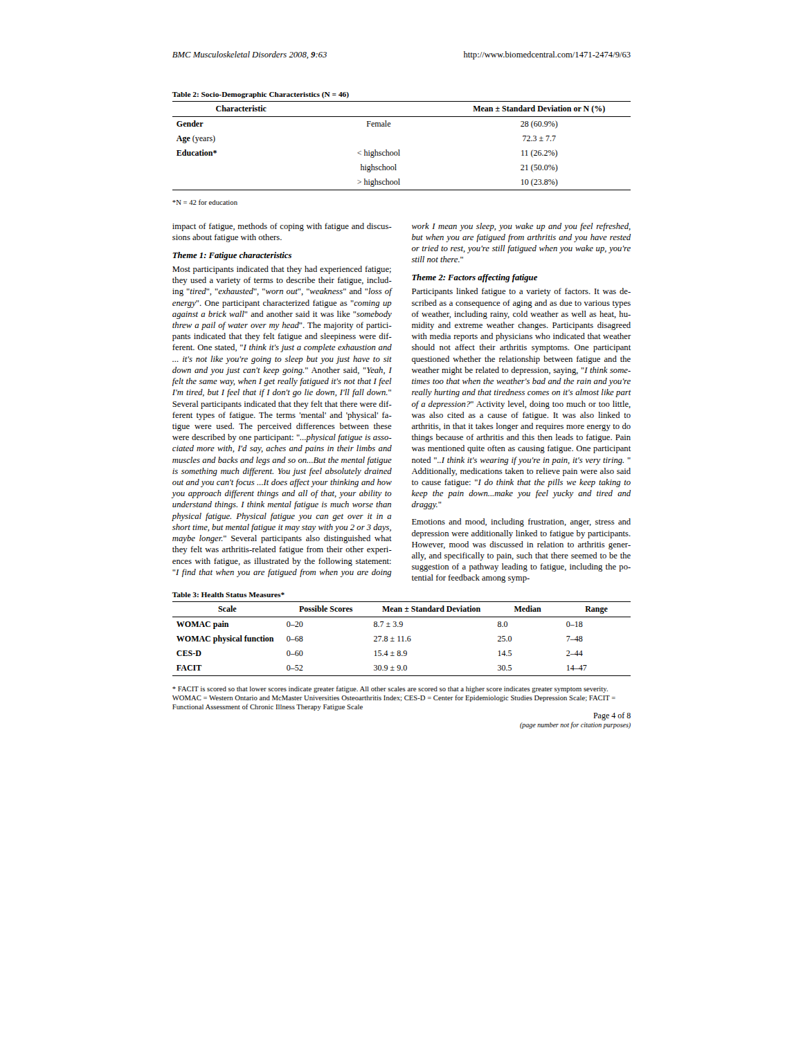BMC Musculoskeletal Disorders 2008, 9:63
http://www.biomedcentral.com/1471-2474/9/63
Table 2: Socio-Demographic Characteristics (N = 46)
| Characteristic | | Mean ± Standard Deviation or N (%) |
| --- | --- | --- |
| Gender | Female | 28 (60.9%) |
| Age (years) | | 72.3 ± 7.7 |
| Education* | < highschool | 11 (26.2%) |
| | highschool | 21 (50.0%) |
| | > highschool | 10 (23.8%) |
*N = 42 for education
impact of fatigue, methods of coping with fatigue and discussions about fatigue with others.
Theme 1: Fatigue characteristics
Most participants indicated that they had experienced fatigue; they used a variety of terms to describe their fatigue, including "tired", "exhausted", "worn out", "weakness" and "loss of energy". One participant characterized fatigue as "coming up against a brick wall" and another said it was like "somebody threw a pail of water over my head". The majority of participants indicated that they felt fatigue and sleepiness were different. One stated, "I think it's just a complete exhaustion and ... it's not like you're going to sleep but you just have to sit down and you just can't keep going." Another said, "Yeah, I felt the same way, when I get really fatigued it's not that I feel I'm tired, but I feel that if I don't go lie down, I'll fall down." Several participants indicated that they felt that there were different types of fatigue. The terms 'mental' and 'physical' fatigue were used. The perceived differences between these were described by one participant: "...physical fatigue is associated more with, I'd say, aches and pains in their limbs and muscles and backs and legs and so on...But the mental fatigue is something much different. You just feel absolutely drained out and you can't focus ...It does affect your thinking and how you approach different things and all of that, your ability to understand things. I think mental fatigue is much worse than physical fatigue. Physical fatigue you can get over it in a short time, but mental fatigue it may stay with you 2 or 3 days, maybe longer." Several participants also distinguished what they felt was arthritis-related fatigue from their other experiences with fatigue, as illustrated by the following statement: "I find that when you are fatigued from when you are doing work I mean you sleep, you wake up and you feel refreshed, but when you are fatigued from arthritis and you have rested or tried to rest, you're still fatigued when you wake up, you're still not there."
Theme 2: Factors affecting fatigue
Participants linked fatigue to a variety of factors. It was described as a consequence of aging and as due to various types of weather, including rainy, cold weather as well as heat, humidity and extreme weather changes. Participants disagreed with media reports and physicians who indicated that weather should not affect their arthritis symptoms. One participant questioned whether the relationship between fatigue and the weather might be related to depression, saying, "I think sometimes too that when the weather's bad and the rain and you're really hurting and that tiredness comes on it's almost like part of a depression?" Activity level, doing too much or too little, was also cited as a cause of fatigue. It was also linked to arthritis, in that it takes longer and requires more energy to do things because of arthritis and this then leads to fatigue. Pain was mentioned quite often as causing fatigue. One participant noted "..I think it's wearing if you're in pain, it's very tiring. " Additionally, medications taken to relieve pain were also said to cause fatigue: "I do think that the pills we keep taking to keep the pain down...make you feel yucky and tired and draggy."
Emotions and mood, including frustration, anger, stress and depression were additionally linked to fatigue by participants. However, mood was discussed in relation to arthritis generally, and specifically to pain, such that there seemed to be the suggestion of a pathway leading to fatigue, including the potential for feedback among symp-
Table 3: Health Status Measures*
| Scale | Possible Scores | Mean ± Standard Deviation | Median | Range |
| --- | --- | --- | --- | --- |
| WOMAC pain | 0–20 | 8.7 ± 3.9 | 8.0 | 0–18 |
| WOMAC physical function | 0–68 | 27.8 ± 11.6 | 25.0 | 7–48 |
| CES-D | 0–60 | 15.4 ± 8.9 | 14.5 | 2–44 |
| FACIT | 0–52 | 30.9 ± 9.0 | 30.5 | 14–47 |
* FACIT is scored so that lower scores indicate greater fatigue. All other scales are scored so that a higher score indicates greater symptom severity. WOMAC = Western Ontario and McMaster Universities Osteoarthritis Index; CES-D = Center for Epidemiologic Studies Depression Scale; FACIT = Functional Assessment of Chronic Illness Therapy Fatigue Scale
Page 4 of 8
(page number not for citation purposes)